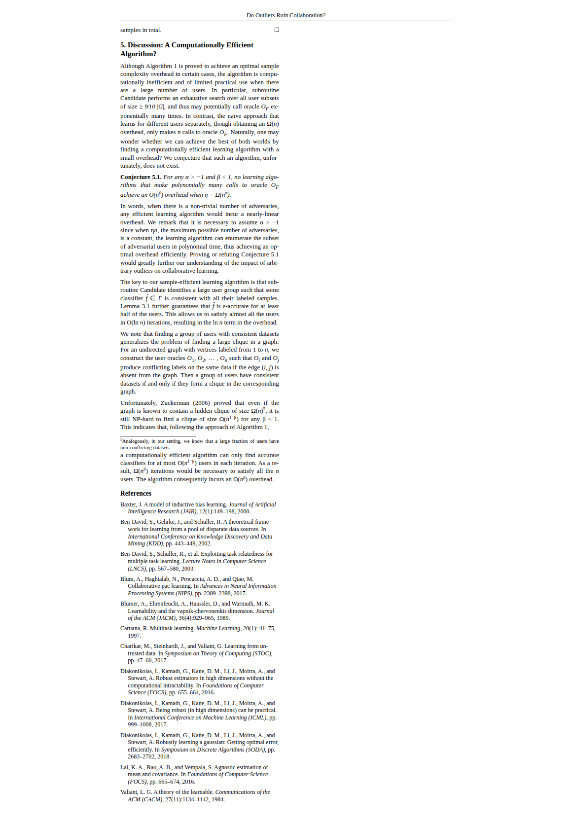Do Outliers Ruin Collaboration?
samples in total.
5. Discussion: A Computationally Efficient Algorithm?
Although Algorithm 1 is proved to achieve an optimal sample complexity overhead in certain cases, the algorithm is computationally inefficient and of limited practical use when there are a large number of users. In particular, subroutine Candidate performs an exhaustive search over all user subsets of size ≥ 9⁄10 |G|, and thus may potentially call oracle OF exponentially many times. In contrast, the naïve approach that learns for different users separately, though obtaining an Ω(n) overhead, only makes n calls to oracle OF. Naturally, one may wonder whether we can achieve the best of both worlds by finding a computationally efficient learning algorithm with a small overhead? We conjecture that such an algorithm, unfortunately, does not exist.
Conjecture 5.1. For any α > −1 and β < 1, no learning algorithms that make polynomially many calls to oracle OF achieve an O(nβ) overhead when η = Ω(nα).
In words, when there is a non-trivial number of adversaries, any efficient learning algorithm would incur a nearly-linear overhead. We remark that it is necessary to assume α > −1 since when ηn, the maximum possible number of adversaries, is a constant, the learning algorithm can enumerate the subset of adversarial users in polynomial time, thus achieving an optimal overhead efficiently. Proving or refuting Conjecture 5.1 would greatly further our understanding of the impact of arbitrary outliers on collaborative learning.
The key to our sample-efficient learning algorithm is that subroutine Candidate identifies a large user group such that some classifier f̂ ∈ F is consistent with all their labeled samples. Lemma 3.1 further guarantees that f̂ is ε-accurate for at least half of the users. This allows us to satisfy almost all the users in O(ln n) iterations, resulting in the ln n term in the overhead.
We note that finding a group of users with consistent datasets generalizes the problem of finding a large clique in a graph: For an undirected graph with vertices labeled from 1 to n, we construct the user oracles O1, O2, … , On such that Oi and Oj produce conflicting labels on the same data if the edge (i, j) is absent from the graph. Then a group of users have consistent datasets if and only if they form a clique in the corresponding graph.
Unfortunately, Zuckerman (2006) proved that even if the graph is known to contain a hidden clique of size Ω(n)5, it is still NP-hard to find a clique of size Ω(n1−β) for any β < 1. This indicates that, following the approach of Algorithm 1,
5Analogously, in our setting, we know that a large fraction of users have non-conflicting datasets.
a computationally efficient algorithm can only find accurate classifiers for at most O(n1−β) users in each iteration. As a result, Ω(nβ) iterations would be necessary to satisfy all the n users. The algorithm consequently incurs an Ω(nβ) overhead.
References
Baxter, J. A model of inductive bias learning. Journal of Artificial Intelligence Research (JAIR), 12(1):149–198, 2000.
Ben-David, S., Gehrke, J., and Schuller, R. A theoretical framework for learning from a pool of disparate data sources. In International Conference on Knowledge Discovery and Data Mining (KDD), pp. 443–449, 2002.
Ben-David, S., Schuller, R., et al. Exploiting task relatedness for multiple task learning. Lecture Notes in Computer Science (LNCS), pp. 567–580, 2003.
Blum, A., Haghtalab, N., Procaccia, A. D., and Qiao, M. Collaborative pac learning. In Advances in Neural Information Processing Systems (NIPS), pp. 2389–2398, 2017.
Blumer, A., Ehrenfeucht, A., Haussler, D., and Warmuth, M. K. Learnability and the vapnik-chervonenkis dimension. Journal of the ACM (JACM), 36(4):929–965, 1989.
Caruana, R. Multitask learning. Machine Learning, 28(1): 41–75, 1997.
Charikar, M., Steinhardt, J., and Valiant, G. Learning from untrusted data. In Symposium on Theory of Computing (STOC), pp. 47–60, 2017.
Diakonikolas, I., Kamath, G., Kane, D. M., Li, J., Moitra, A., and Stewart, A. Robust estimators in high dimensions without the computational intractability. In Foundations of Computer Science (FOCS), pp. 655–664, 2016.
Diakonikolas, I., Kamath, G., Kane, D. M., Li, J., Moitra, A., and Stewart, A. Being robust (in high dimensions) can be practical. In International Conference on Machine Learning (ICML), pp. 999–1008, 2017.
Diakonikolas, I., Kamath, G., Kane, D. M., Li, J., Moitra, A., and Stewart, A. Robustly learning a gaussian: Getting optimal error, efficiently. In Symposium on Discrete Algorithms (SODA), pp. 2683–2702, 2018.
Lai, K. A., Rao, A. B., and Vempala, S. Agnostic estimation of mean and covariance. In Foundations of Computer Science (FOCS), pp. 665–674, 2016.
Valiant, L. G. A theory of the learnable. Communications of the ACM (CACM), 27(11):1134–1142, 1984.